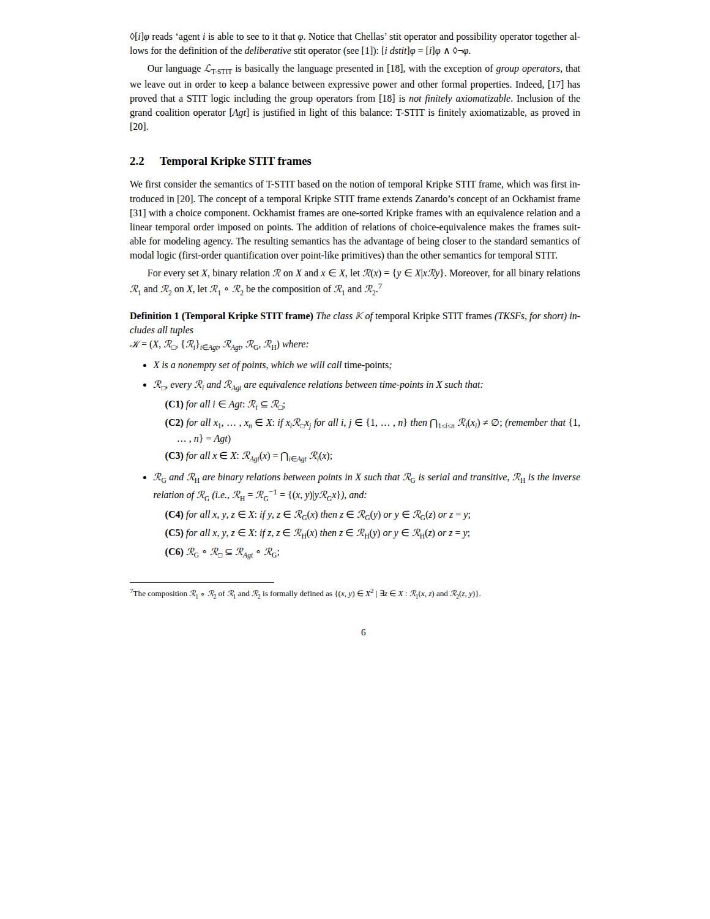◊[i]φ reads ‘agent i is able to see to it that φ. Notice that Chellas’ stit operator and possibility operator together allows for the definition of the deliberative stit operator (see [1]): [i dstit]φ = [i]φ ∧ ◊¬φ.
Our language ℒT-STIT is basically the language presented in [18], with the exception of group operators, that we leave out in order to keep a balance between expressive power and other formal properties. Indeed, [17] has proved that a STIT logic including the group operators from [18] is not finitely axiomatizable. Inclusion of the grand coalition operator [Agt] is justified in light of this balance: T-STIT is finitely axiomatizable, as proved in [20].
2.2 Temporal Kripke STIT frames
We first consider the semantics of T-STIT based on the notion of temporal Kripke STIT frame, which was first introduced in [20]. The concept of a temporal Kripke STIT frame extends Zanardo’s concept of an Ockhamist frame [31] with a choice component. Ockhamist frames are one-sorted Kripke frames with an equivalence relation and a linear temporal order imposed on points. The addition of relations of choice-equivalence makes the frames suitable for modeling agency. The resulting semantics has the advantage of being closer to the standard semantics of modal logic (first-order quantification over point-like primitives) than the other semantics for temporal STIT.
For every set X, binary relation ℛ on X and x ∈ X, let ℛ(x) = {y ∈ X|xℛy}. Moreover, for all binary relations ℛ1 and ℛ2 on X, let ℛ1 ∘ ℛ2 be the composition of ℛ1 and ℛ2.7
Definition 1 (Temporal Kripke STIT frame) The class 𝕂 of temporal Kripke STIT frames (TKSFs, for short) includes all tuples
𝒦 = (X, ℛ□, {ℛi}i∈Agt, ℛAgt, ℛG, ℛH) where:
X is a nonempty set of points, which we will call time-points;
ℛ□, every ℛi and ℛAgt are equivalence relations between time-points in X such that:
(C1) for all i ∈ Agt: ℛi ⊆ ℛ□;
(C2) for all x1, … , xn ∈ X: if xiℛ□xj for all i, j ∈ {1, … , n} then ⋂1≤i≤n ℛi(xi) ≠ ∅; (remember that {1, … , n} = Agt)
(C3) for all x ∈ X: ℛAgt(x) = ⋂i∈Agt ℛi(x);
ℛG and ℛH are binary relations between points in X such that ℛG is serial and transitive, ℛH is the inverse relation of ℛG (i.e., ℛH = ℛG−1 = {(x, y)|yℛGx}), and:
(C4) for all x, y, z ∈ X: if y, z ∈ ℛG(x) then z ∈ ℛG(y) or y ∈ ℛG(z) or z = y;
(C5) for all x, y, z ∈ X: if z, z ∈ ℛH(x) then z ∈ ℛH(y) or y ∈ ℛH(z) or z = y;
(C6) ℛG ∘ ℛ□ ⊆ ℛAgt ∘ ℛG;
7The composition ℛ1 ∘ ℛ2 of ℛ1 and ℛ2 is formally defined as {(x, y) ∈ X2 | ∃z ∈ X : ℛ1(x, z) and ℛ2(z, y)}.
6